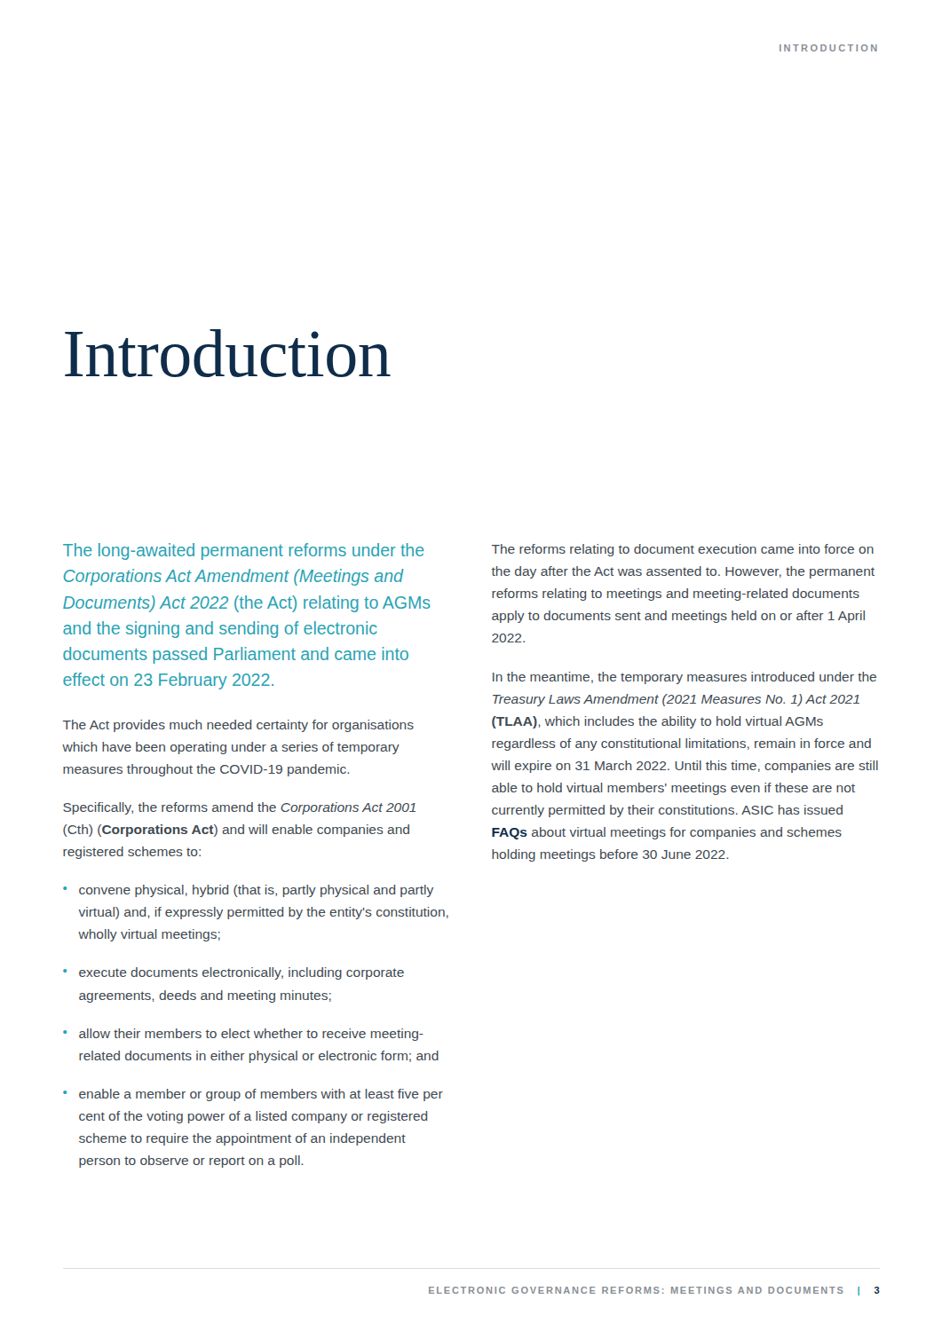Introduction
Introduction
The long-awaited permanent reforms under the Corporations Act Amendment (Meetings and Documents) Act 2022 (the Act) relating to AGMs and the signing and sending of electronic documents passed Parliament and came into effect on 23 February 2022.
The Act provides much needed certainty for organisations which have been operating under a series of temporary measures throughout the COVID-19 pandemic.
Specifically, the reforms amend the Corporations Act 2001 (Cth) (Corporations Act) and will enable companies and registered schemes to:
convene physical, hybrid (that is, partly physical and partly virtual) and, if expressly permitted by the entity's constitution, wholly virtual meetings;
execute documents electronically, including corporate agreements, deeds and meeting minutes;
allow their members to elect whether to receive meeting-related documents in either physical or electronic form; and
enable a member or group of members with at least five per cent of the voting power of a listed company or registered scheme to require the appointment of an independent person to observe or report on a poll.
The reforms relating to document execution came into force on the day after the Act was assented to. However, the permanent reforms relating to meetings and meeting-related documents apply to documents sent and meetings held on or after 1 April 2022.
In the meantime, the temporary measures introduced under the Treasury Laws Amendment (2021 Measures No. 1) Act 2021 (TLAA), which includes the ability to hold virtual AGMs regardless of any constitutional limitations, remain in force and will expire on 31 March 2022. Until this time, companies are still able to hold virtual members' meetings even if these are not currently permitted by their constitutions. ASIC has issued FAQs about virtual meetings for companies and schemes holding meetings before 30 June 2022.
Electronic Governance Reforms: Meetings and Documents | 3